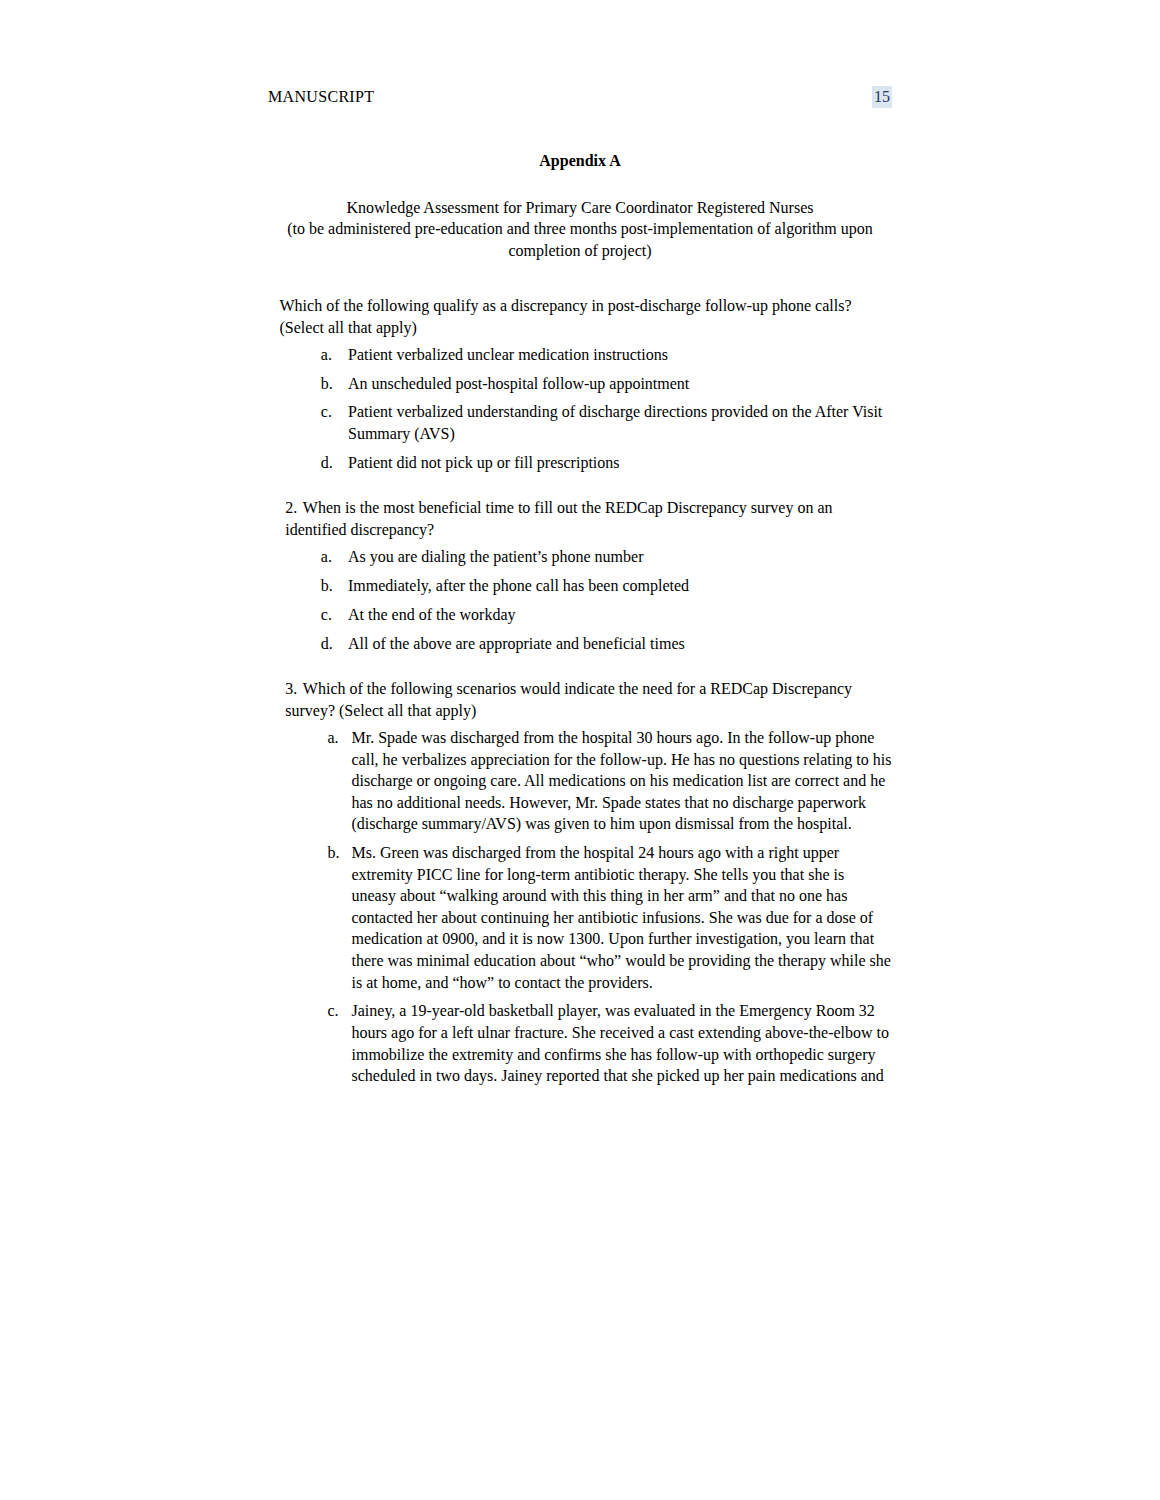MANUSCRIPT 15
Appendix A
Knowledge Assessment for Primary Care Coordinator Registered Nurses (to be administered pre-education and three months post-implementation of algorithm upon completion of project)
Which of the following qualify as a discrepancy in post-discharge follow-up phone calls? (Select all that apply)
a. Patient verbalized unclear medication instructions
b. An unscheduled post-hospital follow-up appointment
c. Patient verbalized understanding of discharge directions provided on the After Visit Summary (AVS)
d. Patient did not pick up or fill prescriptions
2. When is the most beneficial time to fill out the REDCap Discrepancy survey on an identified discrepancy?
a. As you are dialing the patient’s phone number
b. Immediately, after the phone call has been completed
c. At the end of the workday
d. All of the above are appropriate and beneficial times
3. Which of the following scenarios would indicate the need for a REDCap Discrepancy survey? (Select all that apply)
a. Mr. Spade was discharged from the hospital 30 hours ago. In the follow-up phone call, he verbalizes appreciation for the follow-up. He has no questions relating to his discharge or ongoing care. All medications on his medication list are correct and he has no additional needs. However, Mr. Spade states that no discharge paperwork (discharge summary/AVS) was given to him upon dismissal from the hospital.
b. Ms. Green was discharged from the hospital 24 hours ago with a right upper extremity PICC line for long-term antibiotic therapy. She tells you that she is uneasy about “walking around with this thing in her arm” and that no one has contacted her about continuing her antibiotic infusions. She was due for a dose of medication at 0900, and it is now 1300. Upon further investigation, you learn that there was minimal education about “who” would be providing the therapy while she is at home, and “how” to contact the providers.
c. Jainey, a 19-year-old basketball player, was evaluated in the Emergency Room 32 hours ago for a left ulnar fracture. She received a cast extending above-the-elbow to immobilize the extremity and confirms she has follow-up with orthopedic surgery scheduled in two days. Jainey reported that she picked up her pain medications and